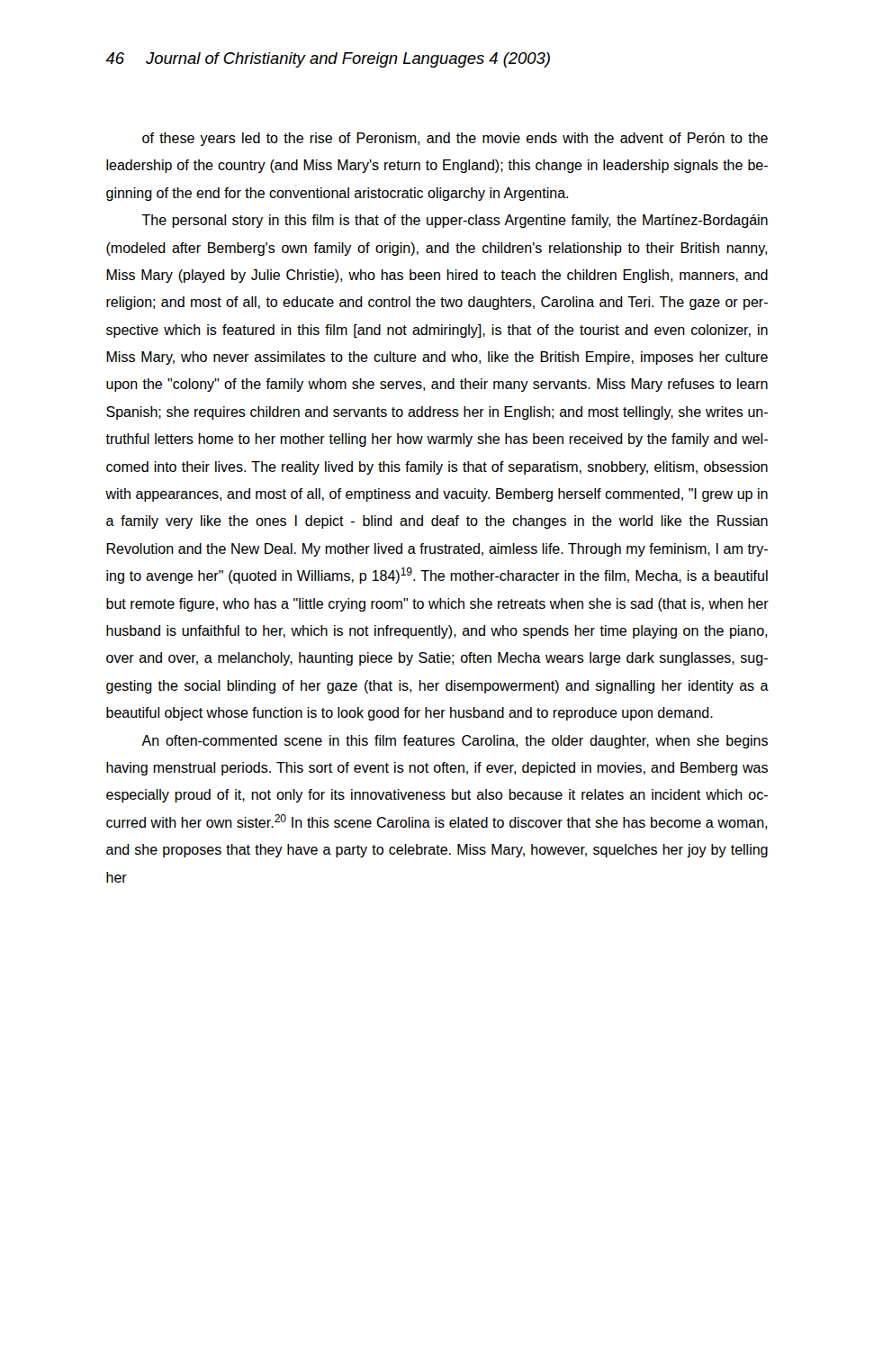46 Journal of Christianity and Foreign Languages 4 (2003)
of these years led to the rise of Peronism, and the movie ends with the advent of Perón to the leadership of the country (and Miss Mary's return to England); this change in leadership signals the beginning of the end for the conventional aristocratic oligarchy in Argentina.
The personal story in this film is that of the upper-class Argentine family, the Martínez-Bordagáin (modeled after Bemberg's own family of origin), and the children's relationship to their British nanny, Miss Mary (played by Julie Christie), who has been hired to teach the children English, manners, and religion; and most of all, to educate and control the two daughters, Carolina and Teri. The gaze or perspective which is featured in this film [and not admiringly], is that of the tourist and even colonizer, in Miss Mary, who never assimilates to the culture and who, like the British Empire, imposes her culture upon the "colony" of the family whom she serves, and their many servants. Miss Mary refuses to learn Spanish; she requires children and servants to address her in English; and most tellingly, she writes untruthful letters home to her mother telling her how warmly she has been received by the family and welcomed into their lives. The reality lived by this family is that of separatism, snobbery, elitism, obsession with appearances, and most of all, of emptiness and vacuity. Bemberg herself commented, "I grew up in a family very like the ones I depict - blind and deaf to the changes in the world like the Russian Revolution and the New Deal. My mother lived a frustrated, aimless life. Through my feminism, I am trying to avenge her" (quoted in Williams, p 184)19. The mother-character in the film, Mecha, is a beautiful but remote figure, who has a "little crying room" to which she retreats when she is sad (that is, when her husband is unfaithful to her, which is not infrequently), and who spends her time playing on the piano, over and over, a melancholy, haunting piece by Satie; often Mecha wears large dark sunglasses, suggesting the social blinding of her gaze (that is, her disempowerment) and signalling her identity as a beautiful object whose function is to look good for her husband and to reproduce upon demand.
An often-commented scene in this film features Carolina, the older daughter, when she begins having menstrual periods. This sort of event is not often, if ever, depicted in movies, and Bemberg was especially proud of it, not only for its innovativeness but also because it relates an incident which occurred with her own sister.20 In this scene Carolina is elated to discover that she has become a woman, and she proposes that they have a party to celebrate. Miss Mary, however, squelches her joy by telling her